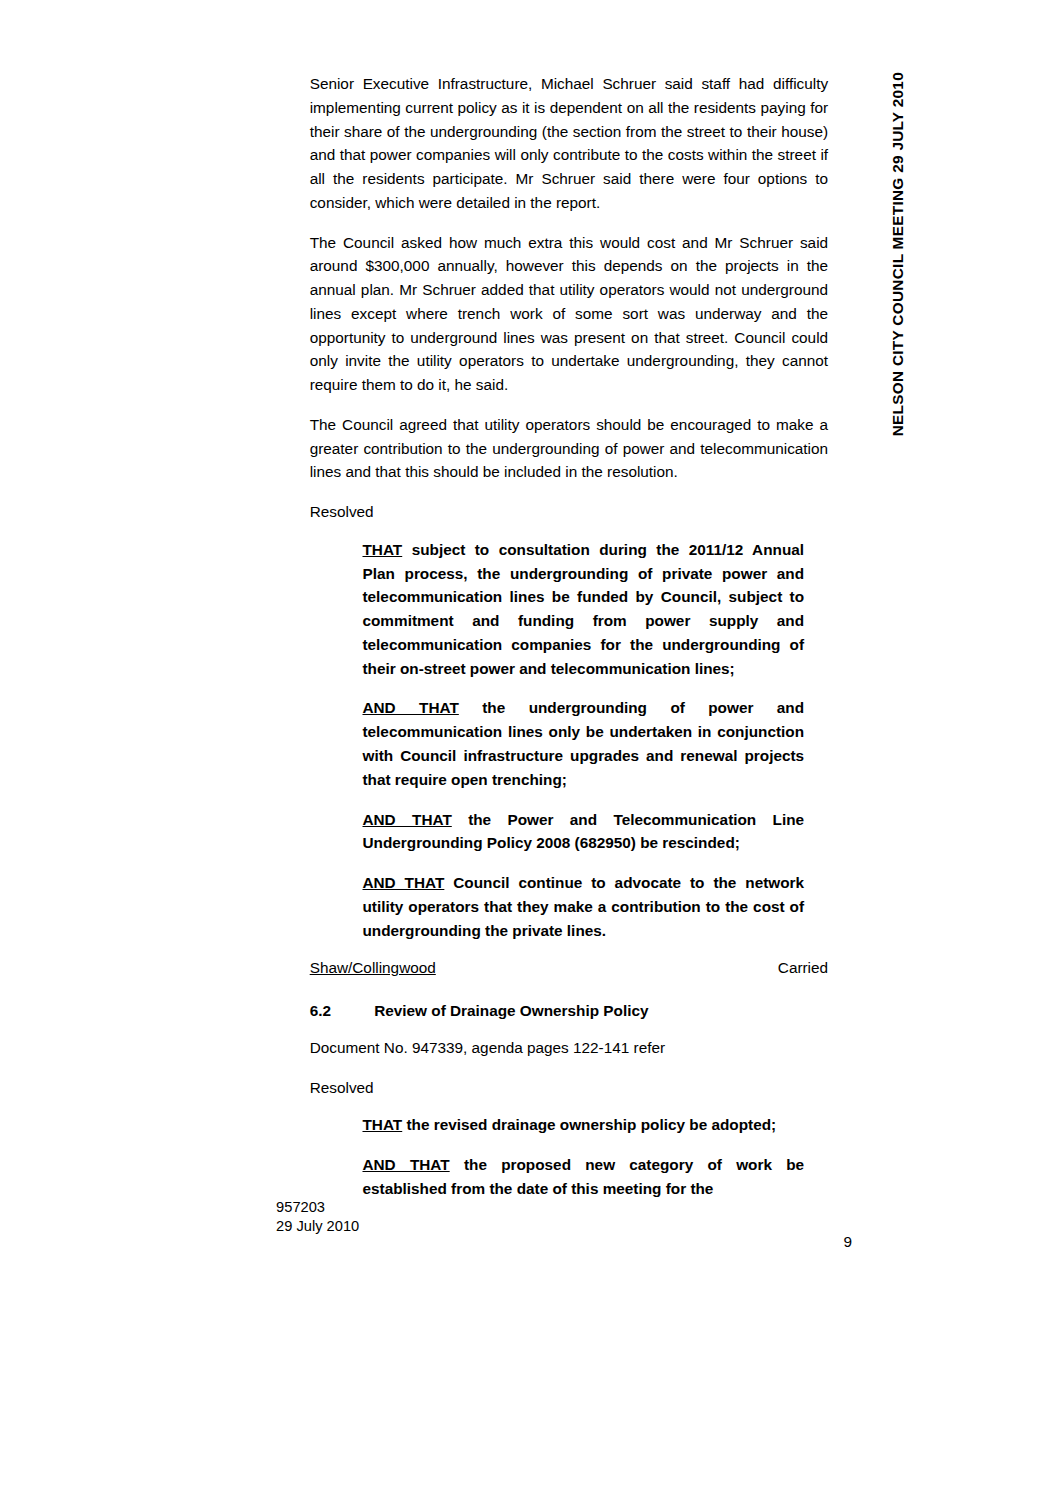NELSON CITY COUNCIL MEETING 29 JULY 2010
Senior Executive Infrastructure, Michael Schruer said staff had difficulty implementing current policy as it is dependent on all the residents paying for their share of the undergrounding (the section from the street to their house) and that power companies will only contribute to the costs within the street if all the residents participate. Mr Schruer said there were four options to consider, which were detailed in the report.
The Council asked how much extra this would cost and Mr Schruer said around $300,000 annually, however this depends on the projects in the annual plan. Mr Schruer added that utility operators would not underground lines except where trench work of some sort was underway and the opportunity to underground lines was present on that street. Council could only invite the utility operators to undertake undergrounding, they cannot require them to do it, he said.
The Council agreed that utility operators should be encouraged to make a greater contribution to the undergrounding of power and telecommunication lines and that this should be included in the resolution.
Resolved
THAT subject to consultation during the 2011/12 Annual Plan process, the undergrounding of private power and telecommunication lines be funded by Council, subject to commitment and funding from power supply and telecommunication companies for the undergrounding of their on-street power and telecommunication lines;
AND THAT the undergrounding of power and telecommunication lines only be undertaken in conjunction with Council infrastructure upgrades and renewal projects that require open trenching;
AND THAT the Power and Telecommunication Line Undergrounding Policy 2008 (682950) be rescinded;
AND THAT Council continue to advocate to the network utility operators that they make a contribution to the cost of undergrounding the private lines.
Shaw/Collingwood Carried
6.2 Review of Drainage Ownership Policy
Document No. 947339, agenda pages 122-141 refer
Resolved
THAT the revised drainage ownership policy be adopted;
AND THAT the proposed new category of work be established from the date of this meeting for the
957203
29 July 2010
9